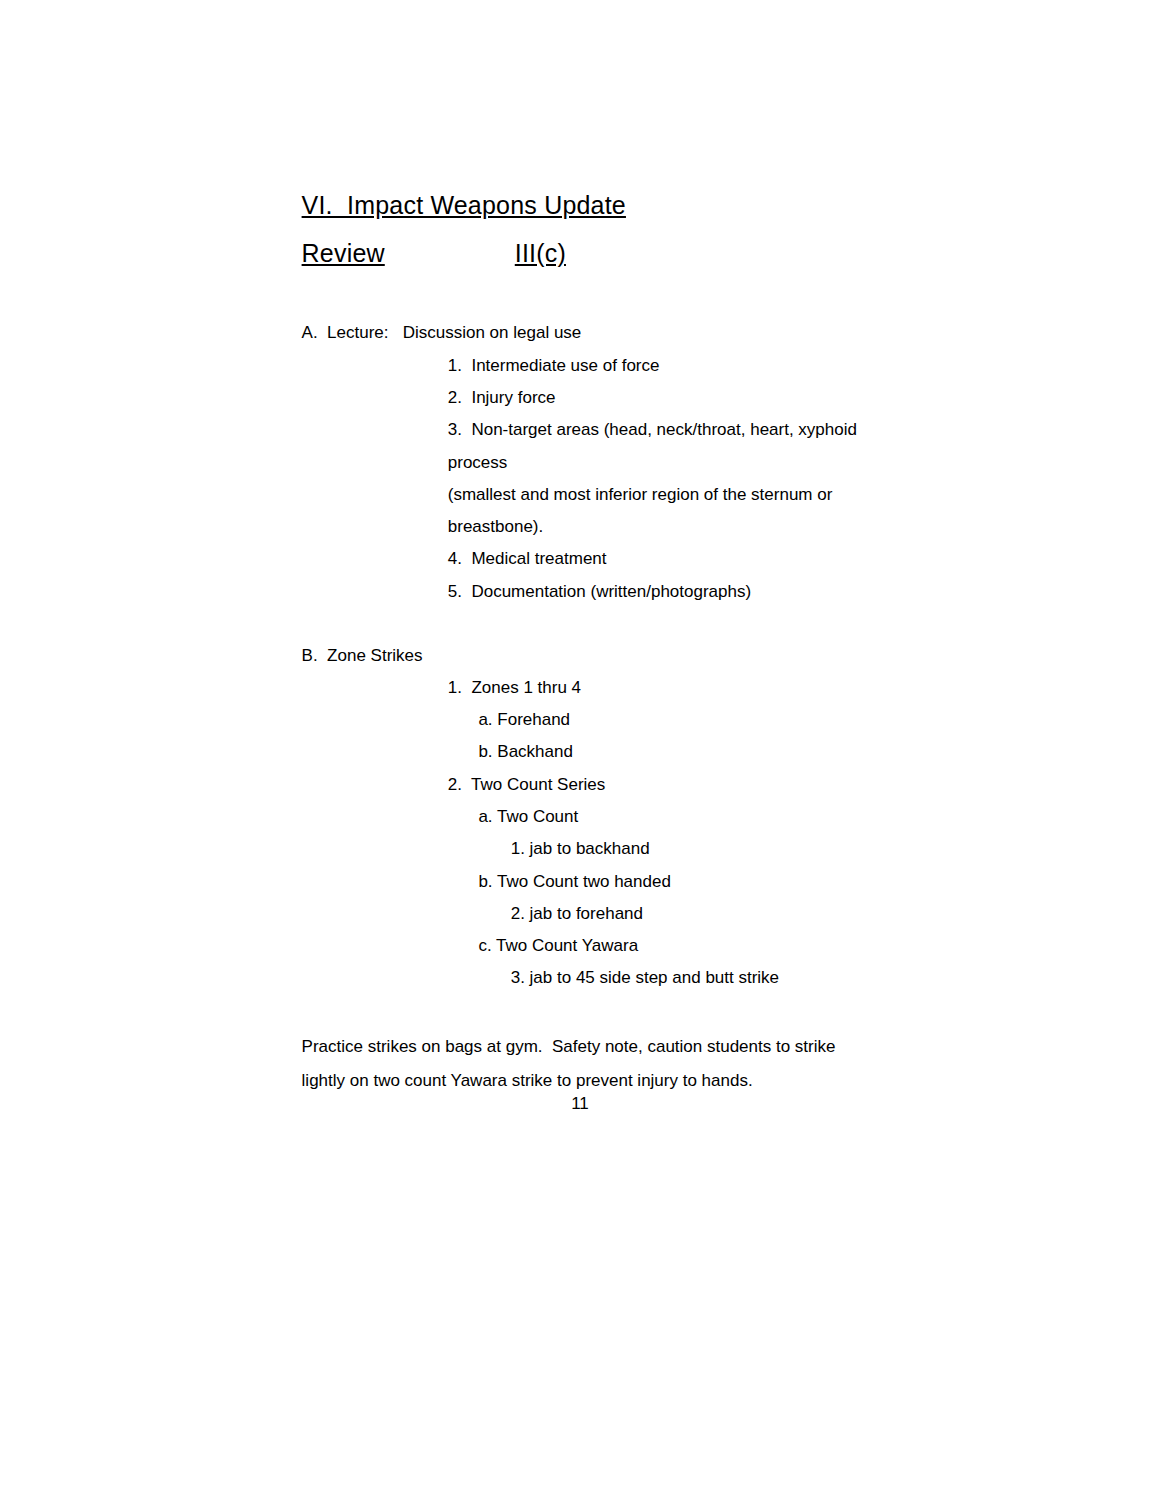VI. Impact Weapons Update ReviewIII(c)
A. Lecture: Discussion on legal use
1. Intermediate use of force
2. Injury force
3. Non-target areas (head, neck/throat, heart, xyphoid process
(smallest and most inferior region of the sternum or breastbone).
4. Medical treatment
5. Documentation (written/photographs)
B. Zone Strikes
1. Zones 1 thru 4
a. Forehand
b. Backhand
2. Two Count Series
a. Two Count
1. jab to backhand
b. Two Count two handed
2. jab to forehand
c. Two Count Yawara
3. jab to 45 side step and butt strike
Practice strikes on bags at gym. Safety note, caution students to strike lightly on two count Yawara strike to prevent injury to hands.
11